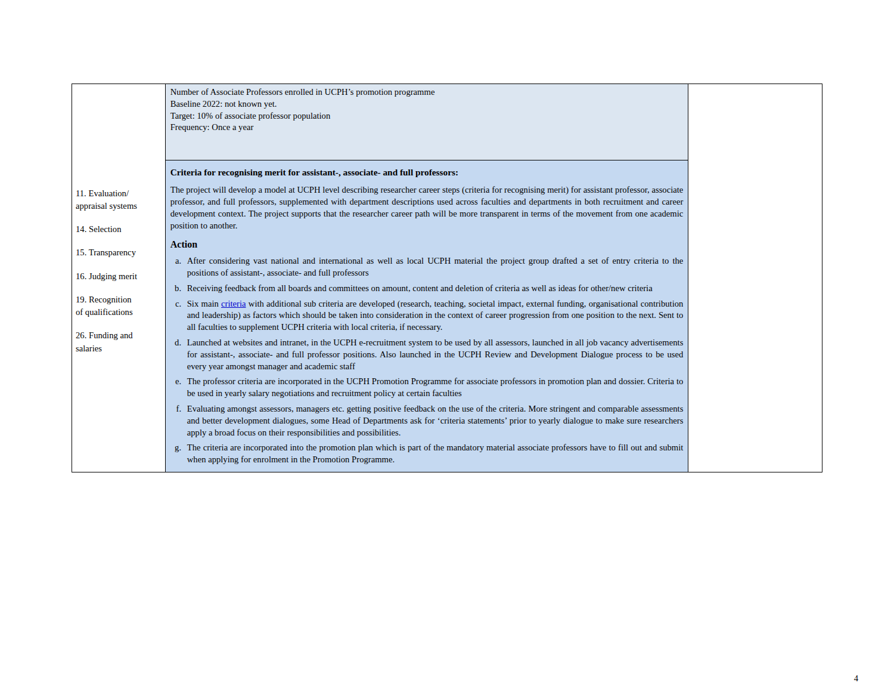| | Number of Associate Professors enrolled in UCPH’s promotion programme Baseline 2022: not known yet. Target: 10% of associate professor population Frequency: Once a year | |
| 11. Evaluation/ appraisal systems 14. Selection 15. Transparency 16. Judging merit 19. Recognition of qualifications 26. Funding and salaries | Criteria for recognising merit for assistant-, associate- and full professors: The project will develop a model at UCPH level describing researcher career steps (criteria for recognising merit) for assistant professor, associate professor, and full professors, supplemented with department descriptions used across faculties and departments in both recruitment and career development context. The project supports that the researcher career path will be more transparent in terms of the movement from one academic position to another. Action After considering vast national and international as well as local UCPH material the project group drafted a set of entry criteria to the positions of assistant-, associate- and full professors Receiving feedback from all boards and committees on amount, content and deletion of criteria as well as ideas for other/new criteria Six main criteria with additional sub criteria are developed (research, teaching, societal impact, external funding, organisational contribution and leadership) as factors which should be taken into consideration in the context of career progression from one position to the next. Sent to all faculties to supplement UCPH criteria with local criteria, if necessary. Launched at websites and intranet, in the UCPH e-recruitment system to be used by all assessors, launched in all job vacancy advertisements for assistant-, associate- and full professor positions. Also launched in the UCPH Review and Development Dialogue process to be used every year amongst manager and academic staff The professor criteria are incorporated in the UCPH Promotion Programme for associate professors in promotion plan and dossier. Criteria to be used in yearly salary negotiations and recruitment policy at certain faculties Evaluating amongst assessors, managers etc. getting positive feedback on the use of the criteria. More stringent and comparable assessments and better development dialogues, some Head of Departments ask for ‘criteria statements’ prior to yearly dialogue to make sure researchers apply a broad focus on their responsibilities and possibilities. The criteria are incorporated into the promotion plan which is part of the mandatory material associate professors have to fill out and submit when applying for enrolment in the Promotion Programme. | |
4